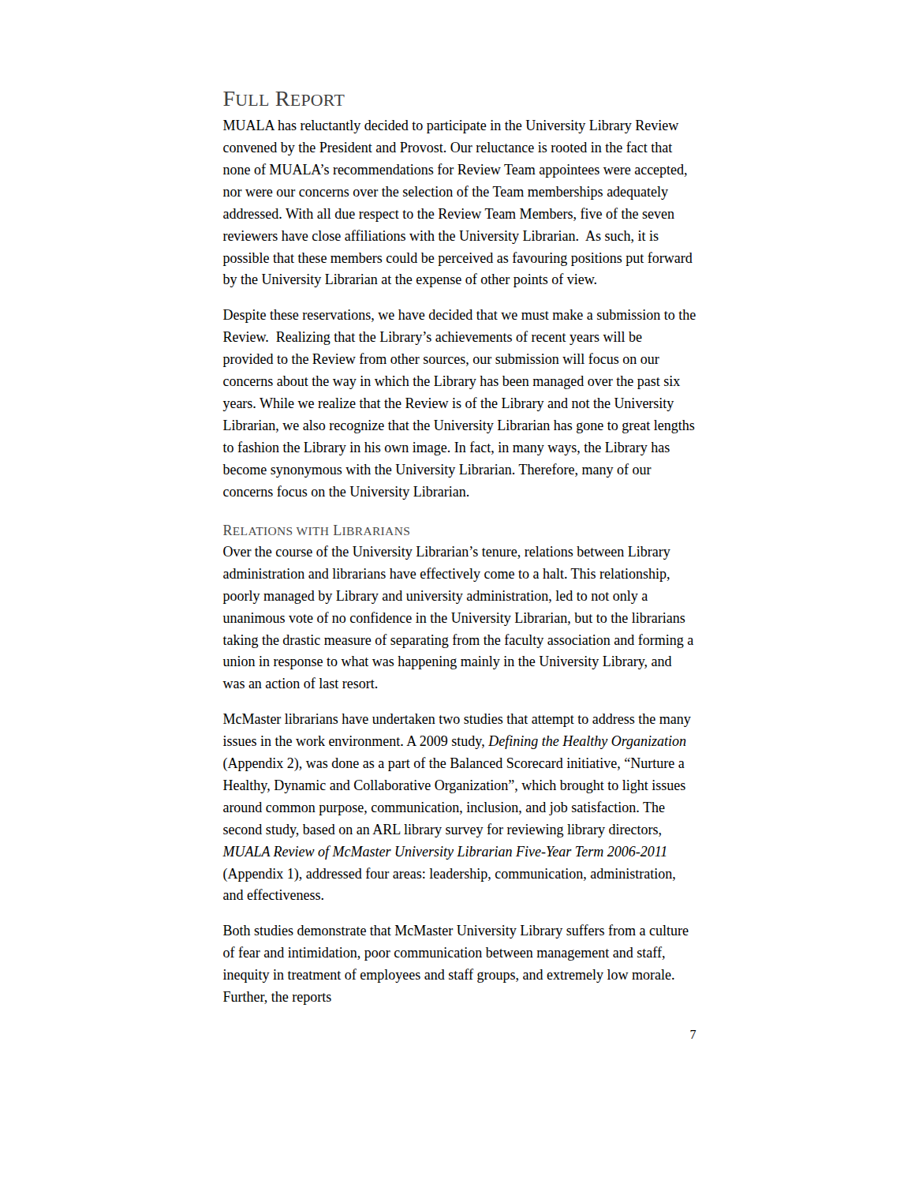FULL REPORT
MUALA has reluctantly decided to participate in the University Library Review convened by the President and Provost. Our reluctance is rooted in the fact that none of MUALA’s recommendations for Review Team appointees were accepted, nor were our concerns over the selection of the Team memberships adequately addressed. With all due respect to the Review Team Members, five of the seven reviewers have close affiliations with the University Librarian. As such, it is possible that these members could be perceived as favouring positions put forward by the University Librarian at the expense of other points of view.
Despite these reservations, we have decided that we must make a submission to the Review. Realizing that the Library’s achievements of recent years will be provided to the Review from other sources, our submission will focus on our concerns about the way in which the Library has been managed over the past six years. While we realize that the Review is of the Library and not the University Librarian, we also recognize that the University Librarian has gone to great lengths to fashion the Library in his own image. In fact, in many ways, the Library has become synonymous with the University Librarian. Therefore, many of our concerns focus on the University Librarian.
RELATIONS WITH LIBRARIANS
Over the course of the University Librarian’s tenure, relations between Library administration and librarians have effectively come to a halt. This relationship, poorly managed by Library and university administration, led to not only a unanimous vote of no confidence in the University Librarian, but to the librarians taking the drastic measure of separating from the faculty association and forming a union in response to what was happening mainly in the University Library, and was an action of last resort.
McMaster librarians have undertaken two studies that attempt to address the many issues in the work environment. A 2009 study, Defining the Healthy Organization (Appendix 2), was done as a part of the Balanced Scorecard initiative, “Nurture a Healthy, Dynamic and Collaborative Organization”, which brought to light issues around common purpose, communication, inclusion, and job satisfaction. The second study, based on an ARL library survey for reviewing library directors, MUALA Review of McMaster University Librarian Five-Year Term 2006-2011 (Appendix 1), addressed four areas: leadership, communication, administration, and effectiveness.
Both studies demonstrate that McMaster University Library suffers from a culture of fear and intimidation, poor communication between management and staff, inequity in treatment of employees and staff groups, and extremely low morale. Further, the reports
7